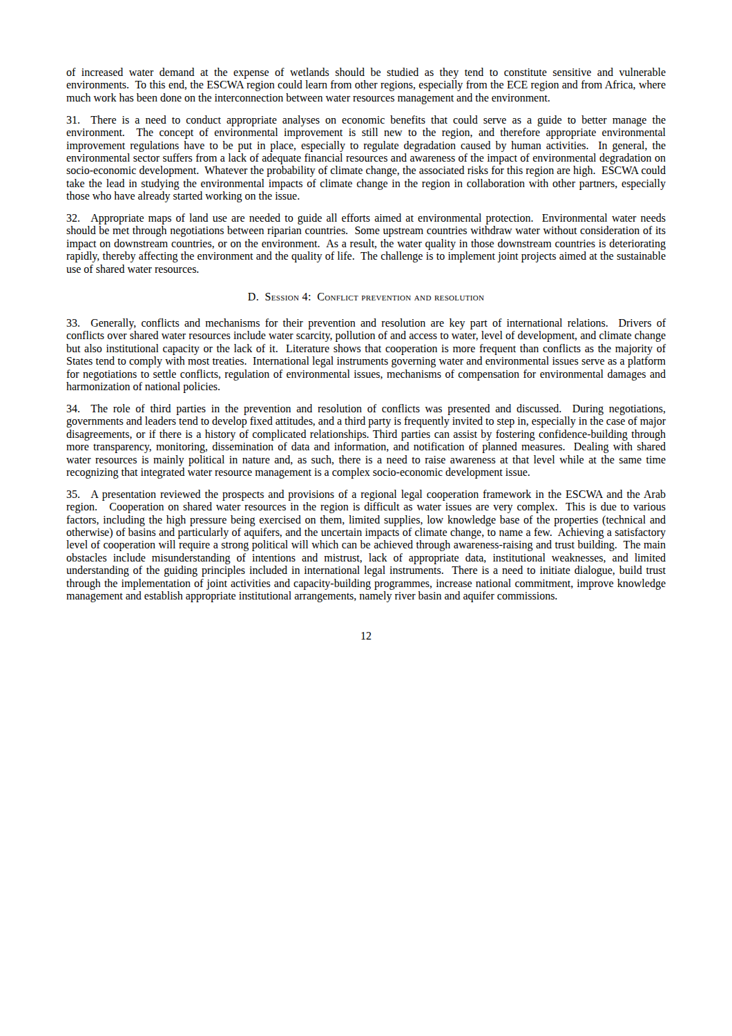of increased water demand at the expense of wetlands should be studied as they tend to constitute sensitive and vulnerable environments. To this end, the ESCWA region could learn from other regions, especially from the ECE region and from Africa, where much work has been done on the interconnection between water resources management and the environment.
31. There is a need to conduct appropriate analyses on economic benefits that could serve as a guide to better manage the environment. The concept of environmental improvement is still new to the region, and therefore appropriate environmental improvement regulations have to be put in place, especially to regulate degradation caused by human activities. In general, the environmental sector suffers from a lack of adequate financial resources and awareness of the impact of environmental degradation on socio-economic development. Whatever the probability of climate change, the associated risks for this region are high. ESCWA could take the lead in studying the environmental impacts of climate change in the region in collaboration with other partners, especially those who have already started working on the issue.
32. Appropriate maps of land use are needed to guide all efforts aimed at environmental protection. Environmental water needs should be met through negotiations between riparian countries. Some upstream countries withdraw water without consideration of its impact on downstream countries, or on the environment. As a result, the water quality in those downstream countries is deteriorating rapidly, thereby affecting the environment and the quality of life. The challenge is to implement joint projects aimed at the sustainable use of shared water resources.
D. Session 4: Conflict prevention and resolution
33. Generally, conflicts and mechanisms for their prevention and resolution are key part of international relations. Drivers of conflicts over shared water resources include water scarcity, pollution of and access to water, level of development, and climate change but also institutional capacity or the lack of it. Literature shows that cooperation is more frequent than conflicts as the majority of States tend to comply with most treaties. International legal instruments governing water and environmental issues serve as a platform for negotiations to settle conflicts, regulation of environmental issues, mechanisms of compensation for environmental damages and harmonization of national policies.
34. The role of third parties in the prevention and resolution of conflicts was presented and discussed. During negotiations, governments and leaders tend to develop fixed attitudes, and a third party is frequently invited to step in, especially in the case of major disagreements, or if there is a history of complicated relationships. Third parties can assist by fostering confidence-building through more transparency, monitoring, dissemination of data and information, and notification of planned measures. Dealing with shared water resources is mainly political in nature and, as such, there is a need to raise awareness at that level while at the same time recognizing that integrated water resource management is a complex socio-economic development issue.
35. A presentation reviewed the prospects and provisions of a regional legal cooperation framework in the ESCWA and the Arab region. Cooperation on shared water resources in the region is difficult as water issues are very complex. This is due to various factors, including the high pressure being exercised on them, limited supplies, low knowledge base of the properties (technical and otherwise) of basins and particularly of aquifers, and the uncertain impacts of climate change, to name a few. Achieving a satisfactory level of cooperation will require a strong political will which can be achieved through awareness-raising and trust building. The main obstacles include misunderstanding of intentions and mistrust, lack of appropriate data, institutional weaknesses, and limited understanding of the guiding principles included in international legal instruments. There is a need to initiate dialogue, build trust through the implementation of joint activities and capacity-building programmes, increase national commitment, improve knowledge management and establish appropriate institutional arrangements, namely river basin and aquifer commissions.
12